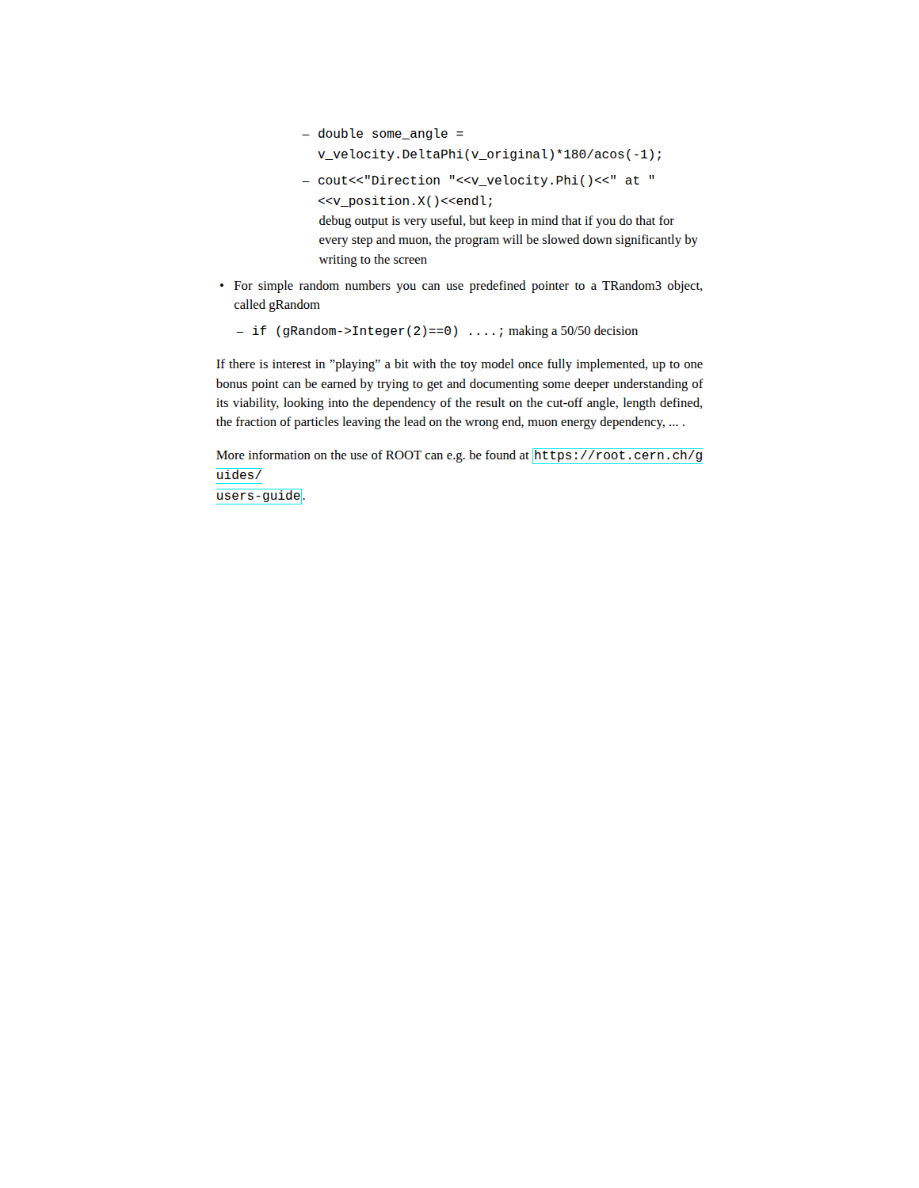double some_angle = v_velocity.DeltaPhi(v_original)*180/acos(-1);
cout<<"Direction "<<v_velocity.Phi()<<" at "<<v_position.X()<<endl; debug output is very useful, but keep in mind that if you do that for every step and muon, the program will be slowed down significantly by writing to the screen
For simple random numbers you can use predefined pointer to a TRandom3 object, called gRandom
if (gRandom->Integer(2)==0) ....; making a 50/50 decision
If there is interest in ”playing” a bit with the toy model once fully implemented, up to one bonus point can be earned by trying to get and documenting some deeper understanding of its viability, looking into the dependency of the result on the cut-off angle, length defined, the fraction of particles leaving the lead on the wrong end, muon energy dependency, ... .
More information on the use of ROOT can e.g. be found at https://root.cern.ch/guides/
users-guide.